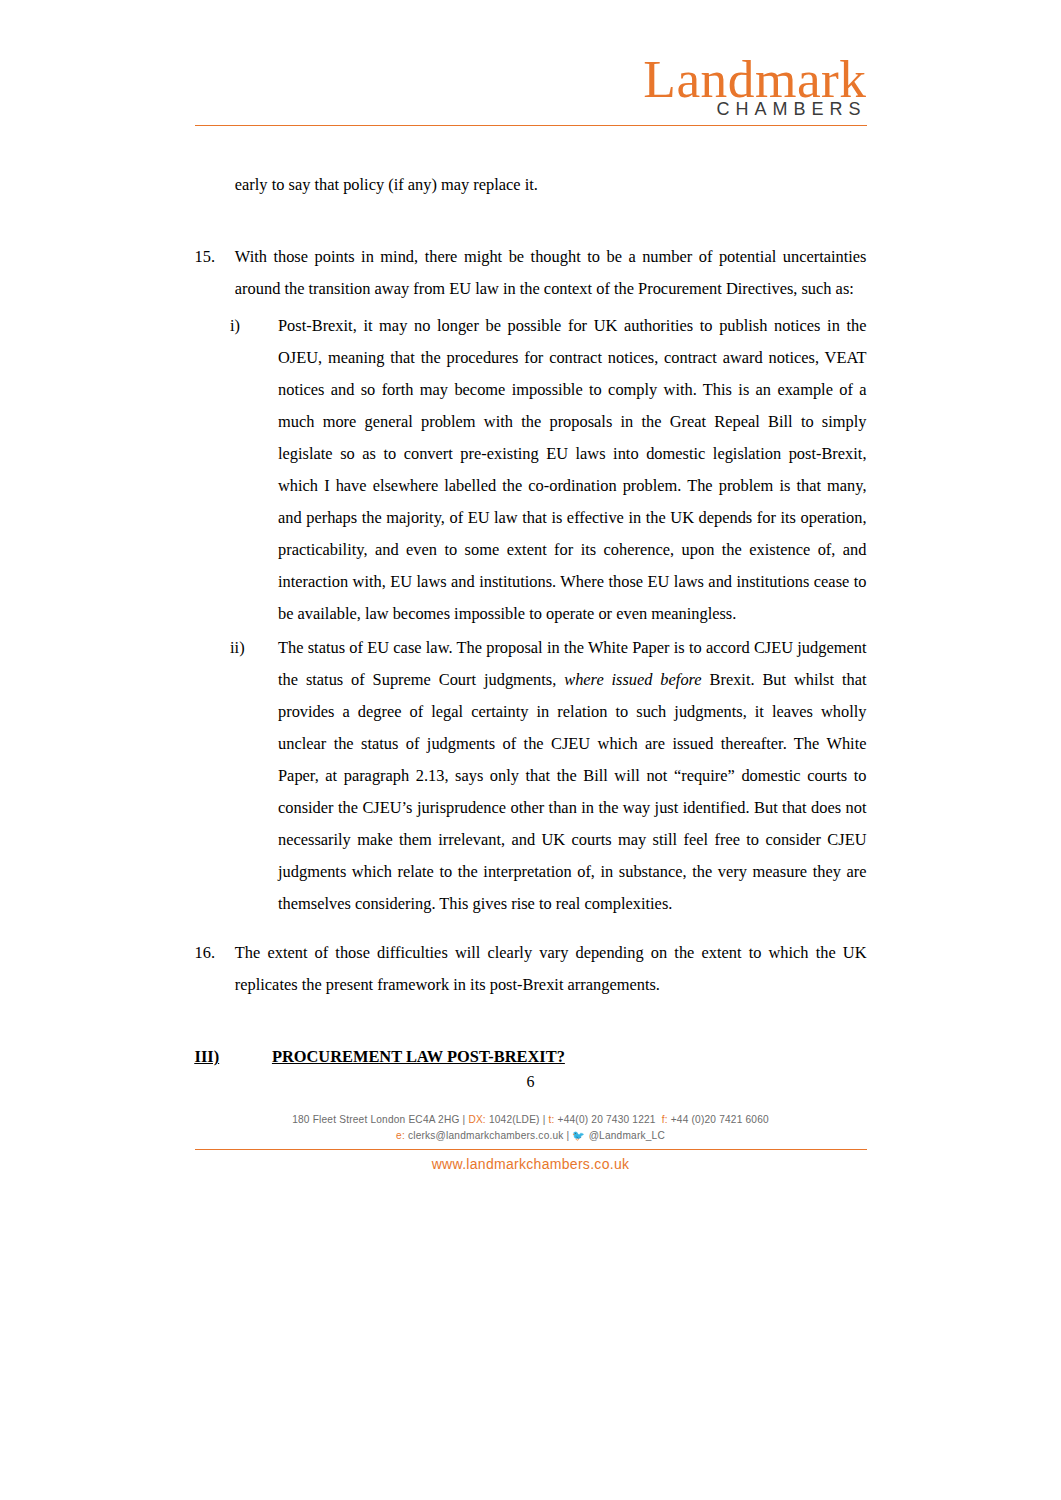Landmark CHAMBERS
early to say that policy (if any) may replace it.
With those points in mind, there might be thought to be a number of potential uncertainties around the transition away from EU law in the context of the Procurement Directives, such as:
Post-Brexit, it may no longer be possible for UK authorities to publish notices in the OJEU, meaning that the procedures for contract notices, contract award notices, VEAT notices and so forth may become impossible to comply with. This is an example of a much more general problem with the proposals in the Great Repeal Bill to simply legislate so as to convert pre-existing EU laws into domestic legislation post-Brexit, which I have elsewhere labelled the co-ordination problem. The problem is that many, and perhaps the majority, of EU law that is effective in the UK depends for its operation, practicability, and even to some extent for its coherence, upon the existence of, and interaction with, EU laws and institutions. Where those EU laws and institutions cease to be available, law becomes impossible to operate or even meaningless.
The status of EU case law. The proposal in the White Paper is to accord CJEU judgement the status of Supreme Court judgments, where issued before Brexit. But whilst that provides a degree of legal certainty in relation to such judgments, it leaves wholly unclear the status of judgments of the CJEU which are issued thereafter. The White Paper, at paragraph 2.13, says only that the Bill will not “require” domestic courts to consider the CJEU’s jurisprudence other than in the way just identified. But that does not necessarily make them irrelevant, and UK courts may still feel free to consider CJEU judgments which relate to the interpretation of, in substance, the very measure they are themselves considering. This gives rise to real complexities.
The extent of those difficulties will clearly vary depending on the extent to which the UK replicates the present framework in its post-Brexit arrangements.
III) PROCUREMENT LAW POST-BREXIT?
6
180 Fleet Street London EC4A 2HG | DX: 1042(LDE) | t: +44(0) 20 7430 1221 f: +44 (0)20 7421 6060
e: clerks@landmarkchambers.co.uk | 🐦 @Landmark_LC
www.landmarkchambers.co.uk